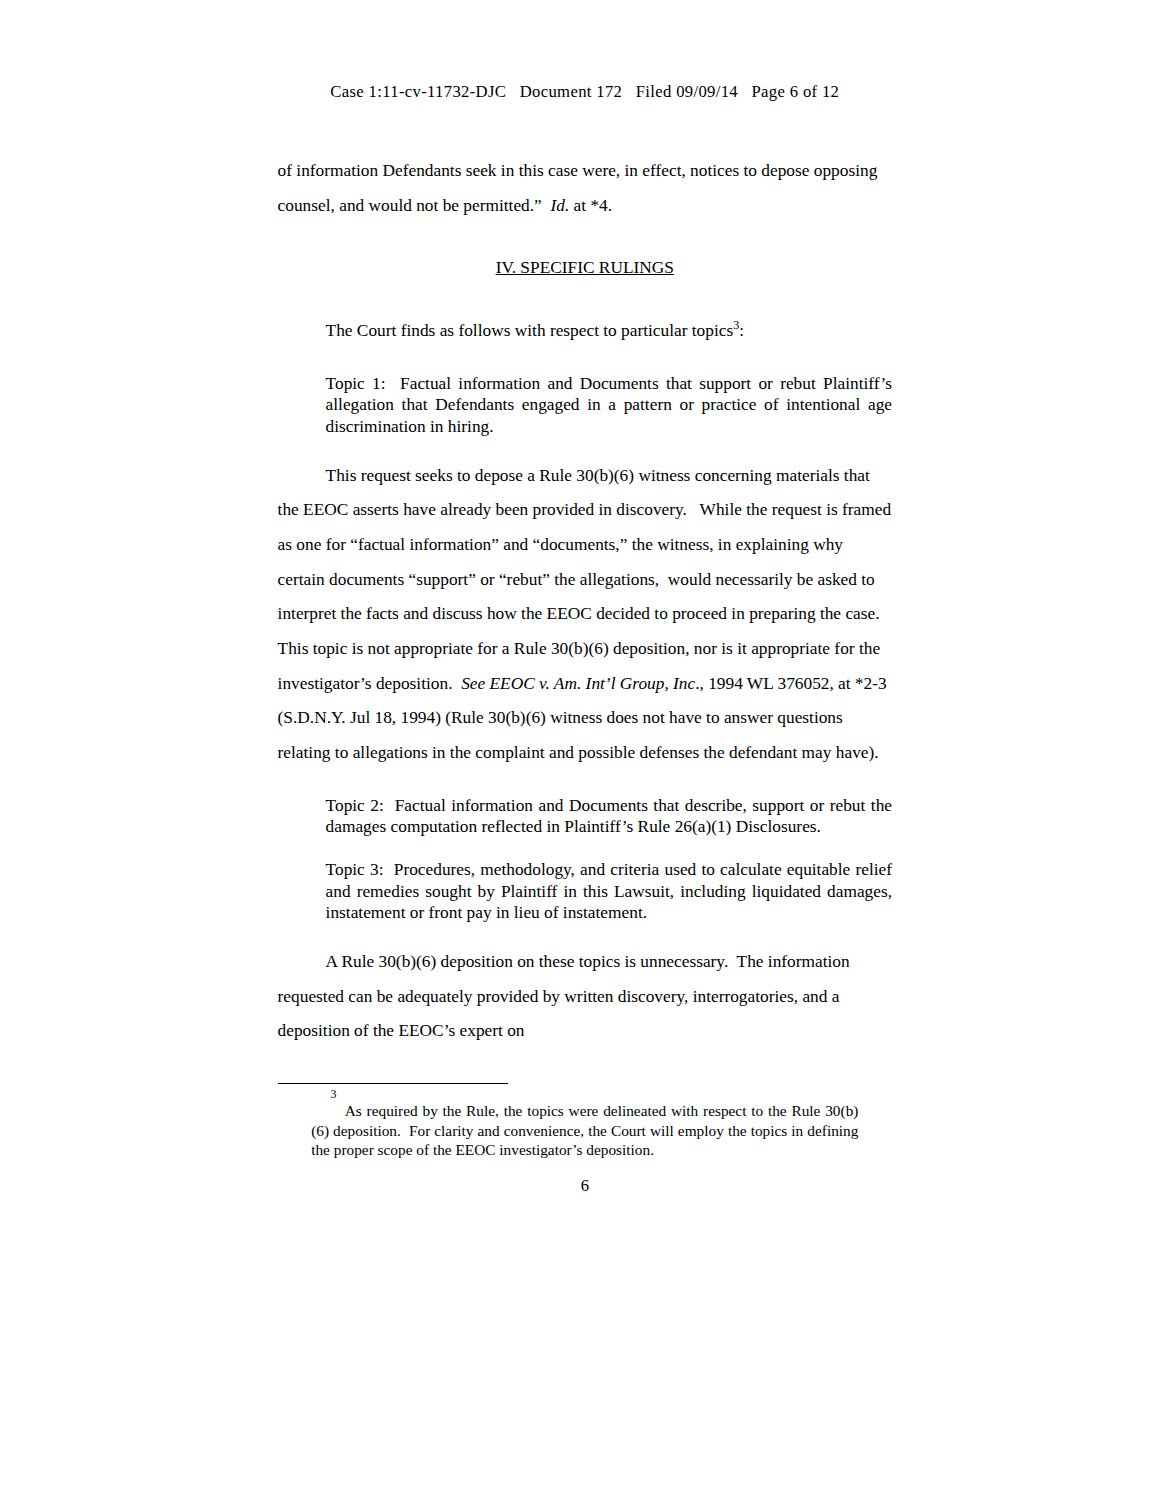Case 1:11-cv-11732-DJC Document 172 Filed 09/09/14 Page 6 of 12
of information Defendants seek in this case were, in effect, notices to depose opposing counsel, and would not be permitted.” Id. at *4.
IV. SPECIFIC RULINGS
The Court finds as follows with respect to particular topics3:
Topic 1: Factual information and Documents that support or rebut Plaintiff’s allegation that Defendants engaged in a pattern or practice of intentional age discrimination in hiring.
This request seeks to depose a Rule 30(b)(6) witness concerning materials that the EEOC asserts have already been provided in discovery. While the request is framed as one for “factual information” and “documents,” the witness, in explaining why certain documents “support” or “rebut” the allegations, would necessarily be asked to interpret the facts and discuss how the EEOC decided to proceed in preparing the case. This topic is not appropriate for a Rule 30(b)(6) deposition, nor is it appropriate for the investigator’s deposition. See EEOC v. Am. Int’l Group, Inc., 1994 WL 376052, at *2-3 (S.D.N.Y. Jul 18, 1994) (Rule 30(b)(6) witness does not have to answer questions relating to allegations in the complaint and possible defenses the defendant may have).
Topic 2: Factual information and Documents that describe, support or rebut the damages computation reflected in Plaintiff’s Rule 26(a)(1) Disclosures.
Topic 3: Procedures, methodology, and criteria used to calculate equitable relief and remedies sought by Plaintiff in this Lawsuit, including liquidated damages, instatement or front pay in lieu of instatement.
A Rule 30(b)(6) deposition on these topics is unnecessary. The information requested can be adequately provided by written discovery, interrogatories, and a deposition of the EEOC’s expert on
3
As required by the Rule, the topics were delineated with respect to the Rule 30(b)(6) deposition. For clarity and convenience, the Court will employ the topics in defining the proper scope of the EEOC investigator’s deposition.
6